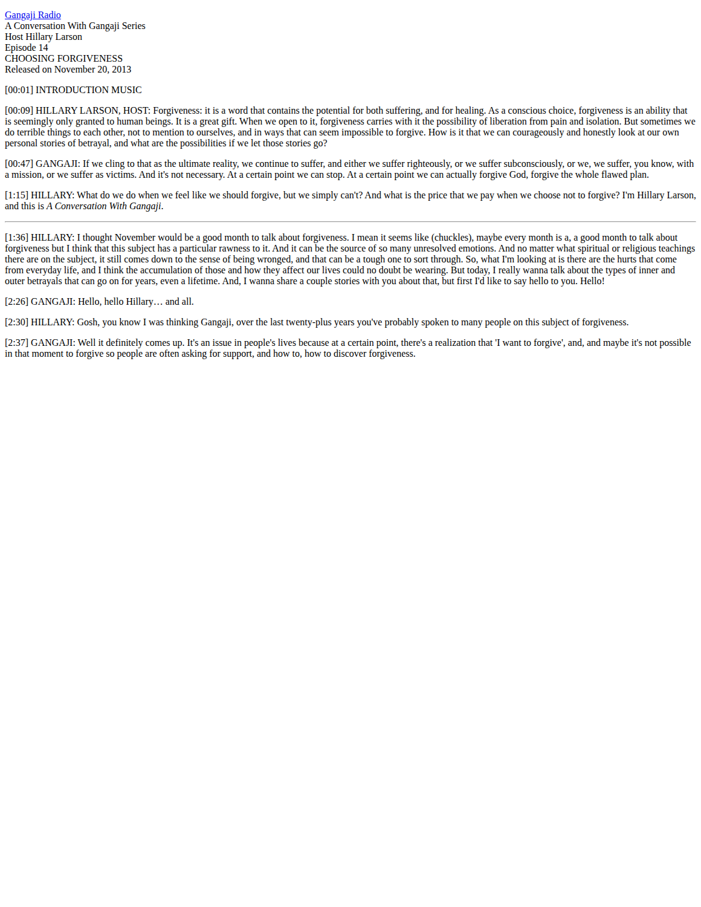Gangaji Radio
A Conversation With Gangaji Series
Host Hillary Larson
Episode 14
CHOOSING FORGIVENESS
Released on November 20, 2013
[00:01] INTRODUCTION MUSIC
[00:09] HILLARY LARSON, HOST: Forgiveness: it is a word that contains the potential for both suffering, and for healing. As a conscious choice, forgiveness is an ability that is seemingly only granted to human beings. It is a great gift. When we open to it, forgiveness carries with it the possibility of liberation from pain and isolation. But sometimes we do terrible things to each other, not to mention to ourselves, and in ways that can seem impossible to forgive. How is it that we can courageously and honestly look at our own personal stories of betrayal, and what are the possibilities if we let those stories go?
[00:47] GANGAJI: If we cling to that as the ultimate reality, we continue to suffer, and either we suffer righteously, or we suffer subconsciously, or we, we suffer, you know, with a mission, or we suffer as victims. And it's not necessary. At a certain point we can stop. At a certain point we can actually forgive God, forgive the whole flawed plan.
[1:15] HILLARY: What do we do when we feel like we should forgive, but we simply can't? And what is the price that we pay when we choose not to forgive? I'm Hillary Larson, and this is A Conversation With Gangaji.
[1:36] HILLARY: I thought November would be a good month to talk about forgiveness. I mean it seems like (chuckles), maybe every month is a, a good month to talk about forgiveness but I think that this subject has a particular rawness to it. And it can be the source of so many unresolved emotions. And no matter what spiritual or religious teachings there are on the subject, it still comes down to the sense of being wronged, and that can be a tough one to sort through. So, what I'm looking at is there are the hurts that come from everyday life, and I think the accumulation of those and how they affect our lives could no doubt be wearing. But today, I really wanna talk about the types of inner and outer betrayals that can go on for years, even a lifetime. And, I wanna share a couple stories with you about that, but first I'd like to say hello to you. Hello!
[2:26] GANGAJI: Hello, hello Hillary… and all.
[2:30] HILLARY: Gosh, you know I was thinking Gangaji, over the last twenty-plus years you've probably spoken to many people on this subject of forgiveness.
[2:37] GANGAJI: Well it definitely comes up. It's an issue in people's lives because at a certain point, there's a realization that 'I want to forgive', and, and maybe it's not possible in that moment to forgive so people are often asking for support, and how to, how to discover forgiveness.